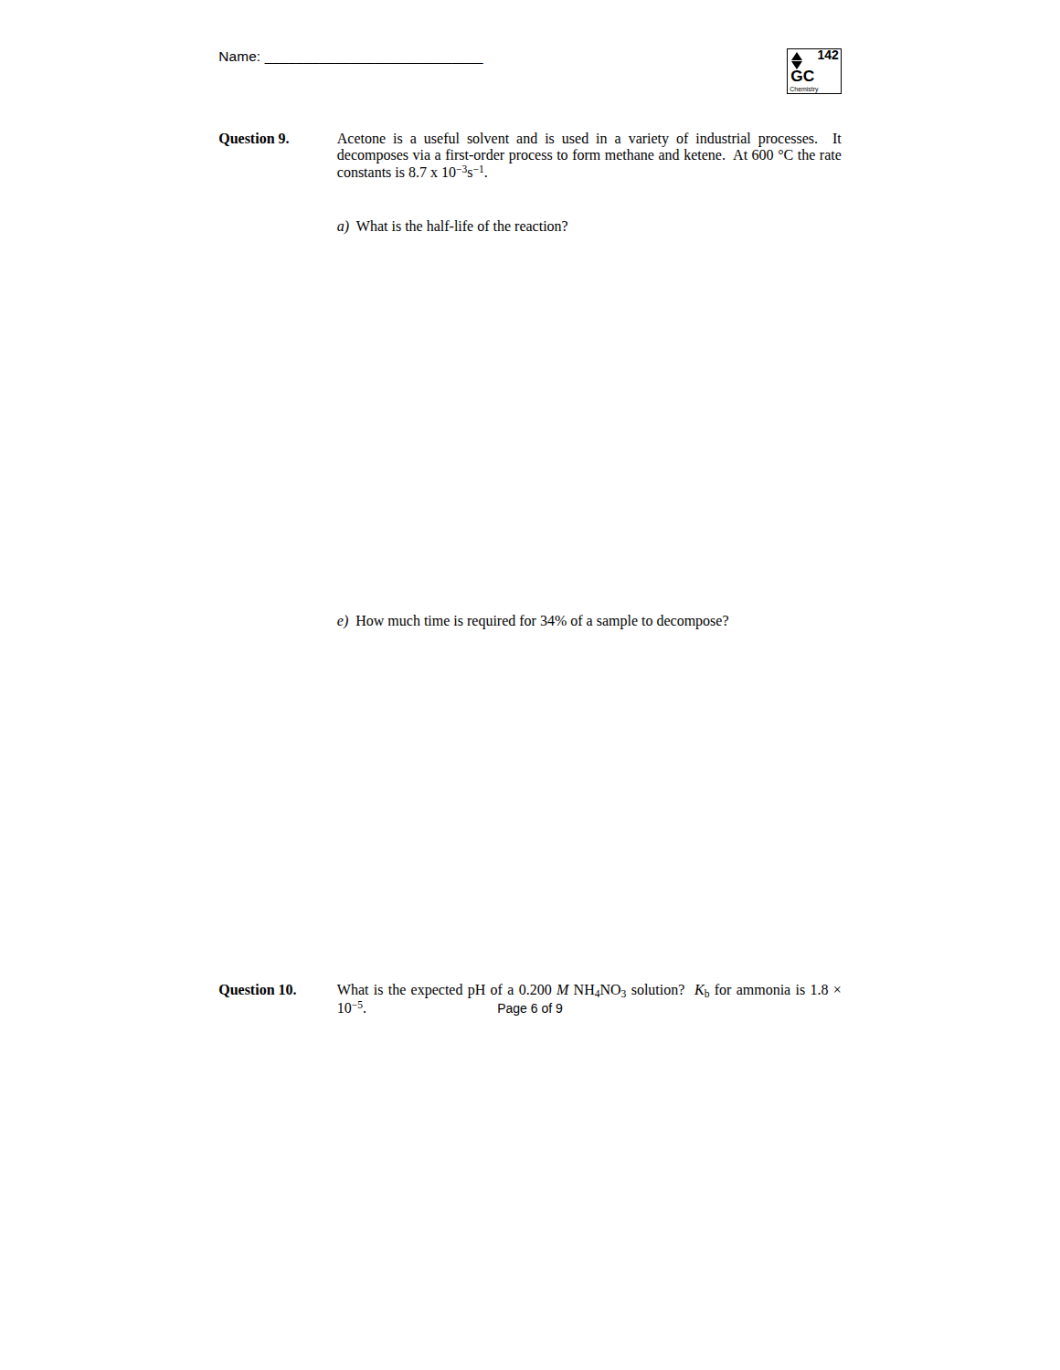Name: ____________________________
142
GC
Chemistry
Question 9.
Acetone is a useful solvent and is used in a variety of industrial processes. It decomposes via a first-order process to form methane and ketene. At 600 °C the rate constants is 8.7 x 10−3s−1.
a) What is the half-life of the reaction?
e) How much time is required for 34% of a sample to decompose?
Question 10.
What is the expected pH of a 0.200 M NH4NO3 solution? Kb for ammonia is 1.8 × 10−5.
Page 6 of 9